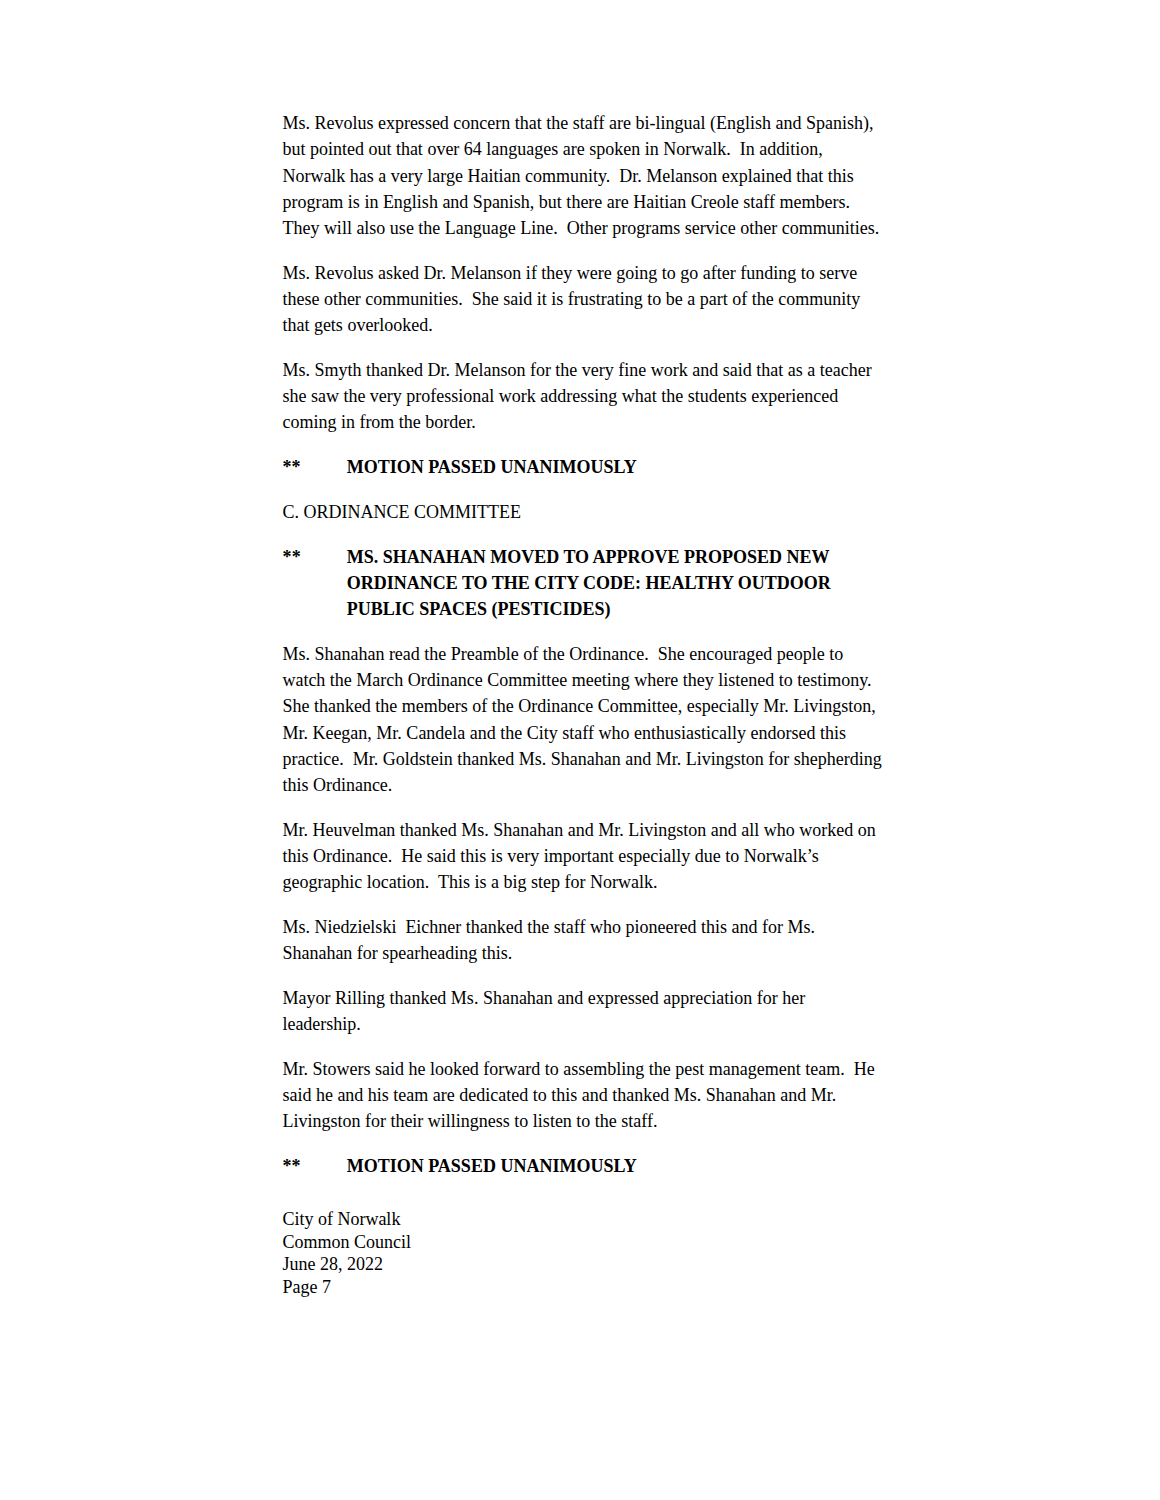Ms. Revolus expressed concern that the staff are bi-lingual (English and Spanish), but pointed out that over 64 languages are spoken in Norwalk. In addition, Norwalk has a very large Haitian community. Dr. Melanson explained that this program is in English and Spanish, but there are Haitian Creole staff members. They will also use the Language Line. Other programs service other communities.
Ms. Revolus asked Dr. Melanson if they were going to go after funding to serve these other communities. She said it is frustrating to be a part of the community that gets overlooked.
Ms. Smyth thanked Dr. Melanson for the very fine work and said that as a teacher she saw the very professional work addressing what the students experienced coming in from the border.
** Motion passed unanimously
C. ORDINANCE COMMITTEE
** Ms. Shanahan moved to approve proposed new ordinance to the City Code: Healthy Outdoor Public Spaces (Pesticides)
Ms. Shanahan read the Preamble of the Ordinance. She encouraged people to watch the March Ordinance Committee meeting where they listened to testimony. She thanked the members of the Ordinance Committee, especially Mr. Livingston, Mr. Keegan, Mr. Candela and the City staff who enthusiastically endorsed this practice. Mr. Goldstein thanked Ms. Shanahan and Mr. Livingston for shepherding this Ordinance.
Mr. Heuvelman thanked Ms. Shanahan and Mr. Livingston and all who worked on this Ordinance. He said this is very important especially due to Norwalk’s geographic location. This is a big step for Norwalk.
Ms. Niedzielski Eichner thanked the staff who pioneered this and for Ms. Shanahan for spearheading this.
Mayor Rilling thanked Ms. Shanahan and expressed appreciation for her leadership.
Mr. Stowers said he looked forward to assembling the pest management team. He said he and his team are dedicated to this and thanked Ms. Shanahan and Mr. Livingston for their willingness to listen to the staff.
** Motion passed unanimously
City of Norwalk
Common Council
June 28, 2022
Page 7